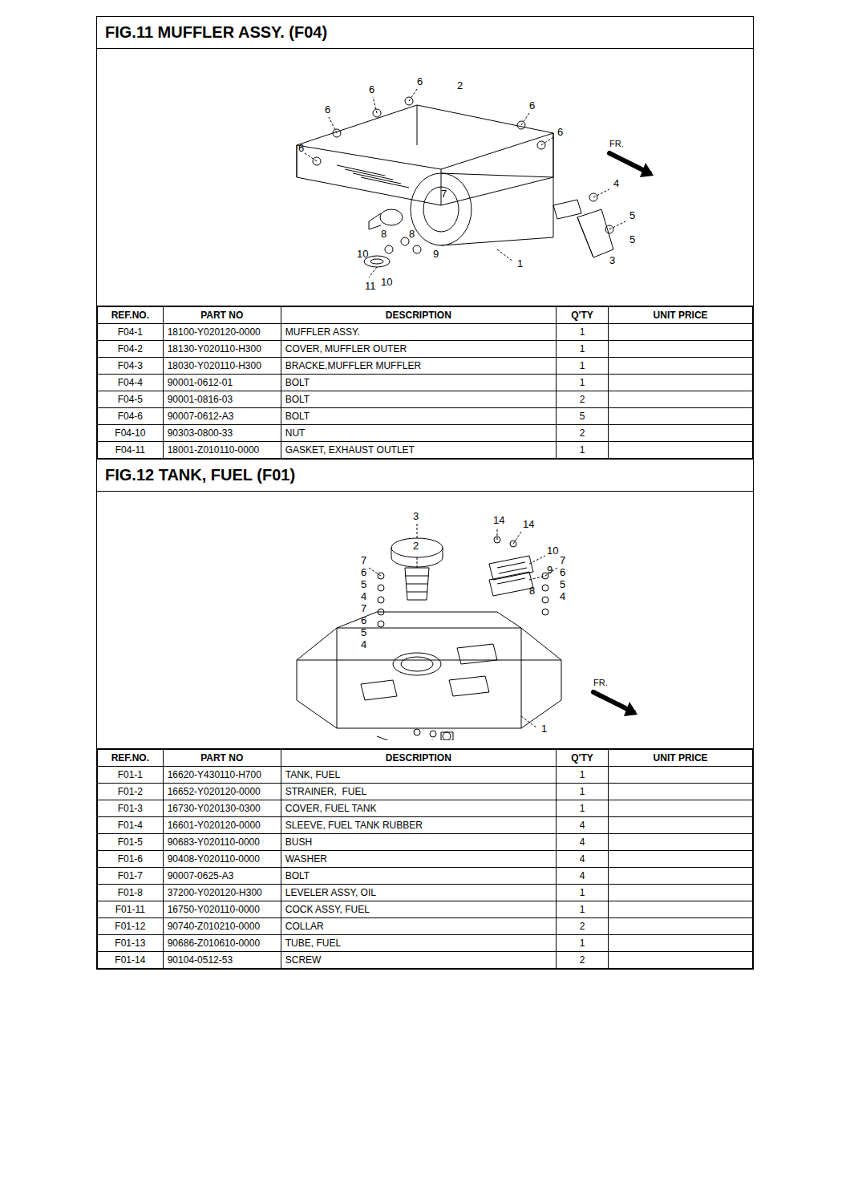FIG.11 MUFFLER ASSY. (F04)
6 6 6 6 6 6 4 5 5 3 2 7 1 8 8 9 10 10 11 FR.
| REF.NO. | PART NO | DESCRIPTION | Q'TY | UNIT PRICE |
| --- | --- | --- | --- | --- |
| F04-1 | 18100-Y020120-0000 | MUFFLER ASSY. | 1 | |
| F04-2 | 18130-Y020110-H300 | COVER, MUFFLER OUTER | 1 | |
| F04-3 | 18030-Y020110-H300 | BRACKE,MUFFLER MUFFLER | 1 | |
| F04-4 | 90001-0612-01 | BOLT | 1 | |
| F04-5 | 90001-0816-03 | BOLT | 2 | |
| F04-6 | 90007-0612-A3 | BOLT | 5 | |
| F04-10 | 90303-0800-33 | NUT | 2 | |
| F04-11 | 18001-Z010110-0000 | GASKET, EXHAUST OUTLET | 1 | |
FIG.12 TANK, FUEL (F01)
3 2 7 6 5 4 7 6 5 4 7 6 5 4 14 14 10 9 8 1 12 12 11 13 FR.
| REF.NO. | PART NO | DESCRIPTION | Q'TY | UNIT PRICE |
| --- | --- | --- | --- | --- |
| F01-1 | 16620-Y430110-H700 | TANK, FUEL | 1 | |
| F01-2 | 16652-Y020120-0000 | STRAINER, FUEL | 1 | |
| F01-3 | 16730-Y020130-0300 | COVER, FUEL TANK | 1 | |
| F01-4 | 16601-Y020120-0000 | SLEEVE, FUEL TANK RUBBER | 4 | |
| F01-5 | 90683-Y020110-0000 | BUSH | 4 | |
| F01-6 | 90408-Y020110-0000 | WASHER | 4 | |
| F01-7 | 90007-0625-A3 | BOLT | 4 | |
| F01-8 | 37200-Y020120-H300 | LEVELER ASSY, OIL | 1 | |
| F01-11 | 16750-Y020110-0000 | COCK ASSY, FUEL | 1 | |
| F01-12 | 90740-Z010210-0000 | COLLAR | 2 | |
| F01-13 | 90686-Z010610-0000 | TUBE, FUEL | 1 | |
| F01-14 | 90104-0512-53 | SCREW | 2 | |